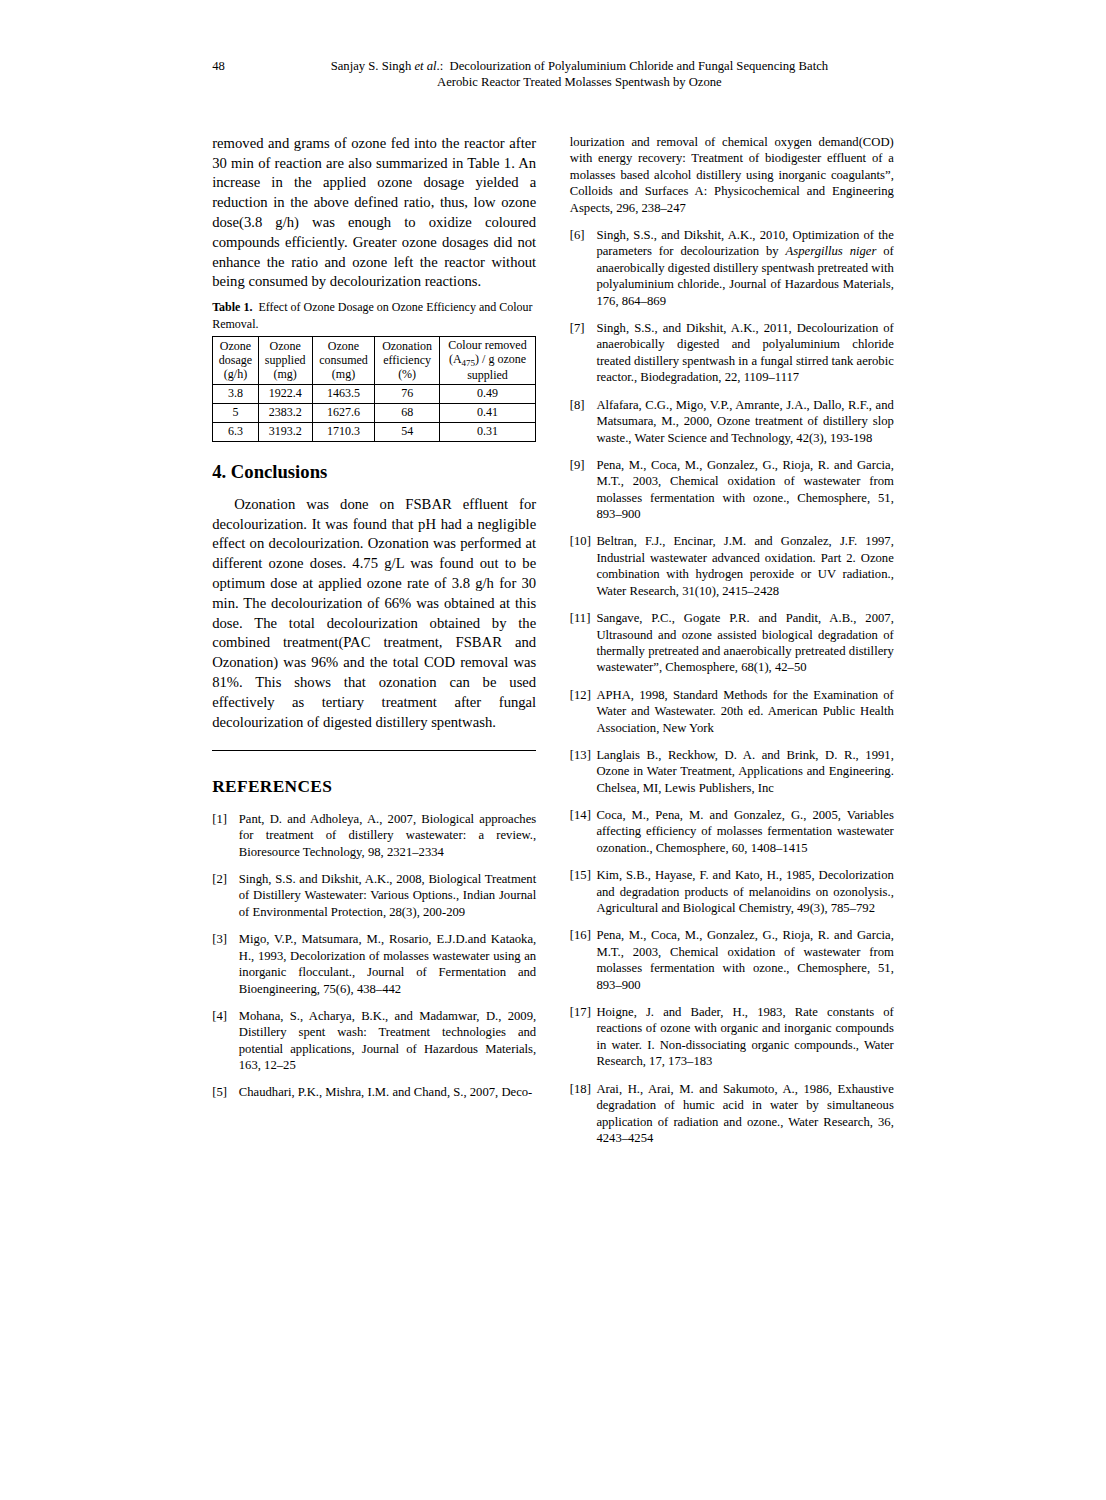48
Sanjay S. Singh et al.: Decolourization of Polyaluminium Chloride and Fungal Sequencing Batch
Aerobic Reactor Treated Molasses Spentwash by Ozone
removed and grams of ozone fed into the reactor after 30 min of reaction are also summarized in Table 1. An increase in the applied ozone dosage yielded a reduction in the above defined ratio, thus, low ozone dose(3.8 g/h) was enough to oxidize coloured compounds efficiently. Greater ozone dosages did not enhance the ratio and ozone left the reactor without being consumed by decolourization reactions.
Table 1. Effect of Ozone Dosage on Ozone Efficiency and Colour Removal.
| Ozone dosage (g/h) | Ozone supplied (mg) | Ozone consumed (mg) | Ozonation efficiency (%) | Colour removed (A 475 ) / g ozone supplied |
| --- | --- | --- | --- | --- |
| 3.8 | 1922.4 | 1463.5 | 76 | 0.49 |
| 5 | 2383.2 | 1627.6 | 68 | 0.41 |
| 6.3 | 3193.2 | 1710.3 | 54 | 0.31 |
4. Conclusions
Ozonation was done on FSBAR effluent for decolourization. It was found that pH had a negligible effect on decolourization. Ozonation was performed at different ozone doses. 4.75 g/L was found out to be optimum dose at applied ozone rate of 3.8 g/h for 30 min. The decolourization of 66% was obtained at this dose. The total decolourization obtained by the combined treatment(PAC treatment, FSBAR and Ozonation) was 96% and the total COD removal was 81%. This shows that ozonation can be used effectively as tertiary treatment after fungal decolourization of digested distillery spentwash.
REFERENCES
[1] Pant, D. and Adholeya, A., 2007, Biological approaches for treatment of distillery wastewater: a review., Bioresource Technology, 98, 2321–2334
[2] Singh, S.S. and Dikshit, A.K., 2008, Biological Treatment of Distillery Wastewater: Various Options., Indian Journal of Environmental Protection, 28(3), 200-209
[3] Migo, V.P., Matsumara, M., Rosario, E.J.D.and Kataoka, H., 1993, Decolorization of molasses wastewater using an inorganic flocculant., Journal of Fermentation and Bioengineering, 75(6), 438–442
[4] Mohana, S., Acharya, B.K., and Madamwar, D., 2009, Distillery spent wash: Treatment technologies and potential applications, Journal of Hazardous Materials, 163, 12–25
[5] Chaudhari, P.K., Mishra, I.M. and Chand, S., 2007, Deco-
lourization and removal of chemical oxygen demand(COD) with energy recovery: Treatment of biodigester effluent of a molasses based alcohol distillery using inorganic coagulants”, Colloids and Surfaces A: Physicochemical and Engineering Aspects, 296, 238–247
[6] Singh, S.S., and Dikshit, A.K., 2010, Optimization of the parameters for decolourization by Aspergillus niger of anaerobically digested distillery spentwash pretreated with polyaluminium chloride., Journal of Hazardous Materials, 176, 864–869
[7] Singh, S.S., and Dikshit, A.K., 2011, Decolourization of anaerobically digested and polyaluminium chloride treated distillery spentwash in a fungal stirred tank aerobic reactor., Biodegradation, 22, 1109–1117
[8] Alfafara, C.G., Migo, V.P., Amrante, J.A., Dallo, R.F., and Matsumara, M., 2000, Ozone treatment of distillery slop waste., Water Science and Technology, 42(3), 193-198
[9] Pena, M., Coca, M., Gonzalez, G., Rioja, R. and Garcia, M.T., 2003, Chemical oxidation of wastewater from molasses fermentation with ozone., Chemosphere, 51, 893–900
[10] Beltran, F.J., Encinar, J.M. and Gonzalez, J.F. 1997, Industrial wastewater advanced oxidation. Part 2. Ozone combination with hydrogen peroxide or UV radiation., Water Research, 31(10), 2415–2428
[11] Sangave, P.C., Gogate P.R. and Pandit, A.B., 2007, Ultrasound and ozone assisted biological degradation of thermally pretreated and anaerobically pretreated distillery wastewater”, Chemosphere, 68(1), 42–50
[12] APHA, 1998, Standard Methods for the Examination of Water and Wastewater. 20th ed. American Public Health Association, New York
[13] Langlais B., Reckhow, D. A. and Brink, D. R., 1991, Ozone in Water Treatment, Applications and Engineering. Chelsea, MI, Lewis Publishers, Inc
[14] Coca, M., Pena, M. and Gonzalez, G., 2005, Variables affecting efficiency of molasses fermentation wastewater ozonation., Chemosphere, 60, 1408–1415
[15] Kim, S.B., Hayase, F. and Kato, H., 1985, Decolorization and degradation products of melanoidins on ozonolysis., Agricultural and Biological Chemistry, 49(3), 785–792
[16] Pena, M., Coca, M., Gonzalez, G., Rioja, R. and Garcia, M.T., 2003, Chemical oxidation of wastewater from molasses fermentation with ozone., Chemosphere, 51, 893–900
[17] Hoigne, J. and Bader, H., 1983, Rate constants of reactions of ozone with organic and inorganic compounds in water. I. Non-dissociating organic compounds., Water Research, 17, 173–183
[18] Arai, H., Arai, M. and Sakumoto, A., 1986, Exhaustive degradation of humic acid in water by simultaneous application of radiation and ozone., Water Research, 36, 4243–4254